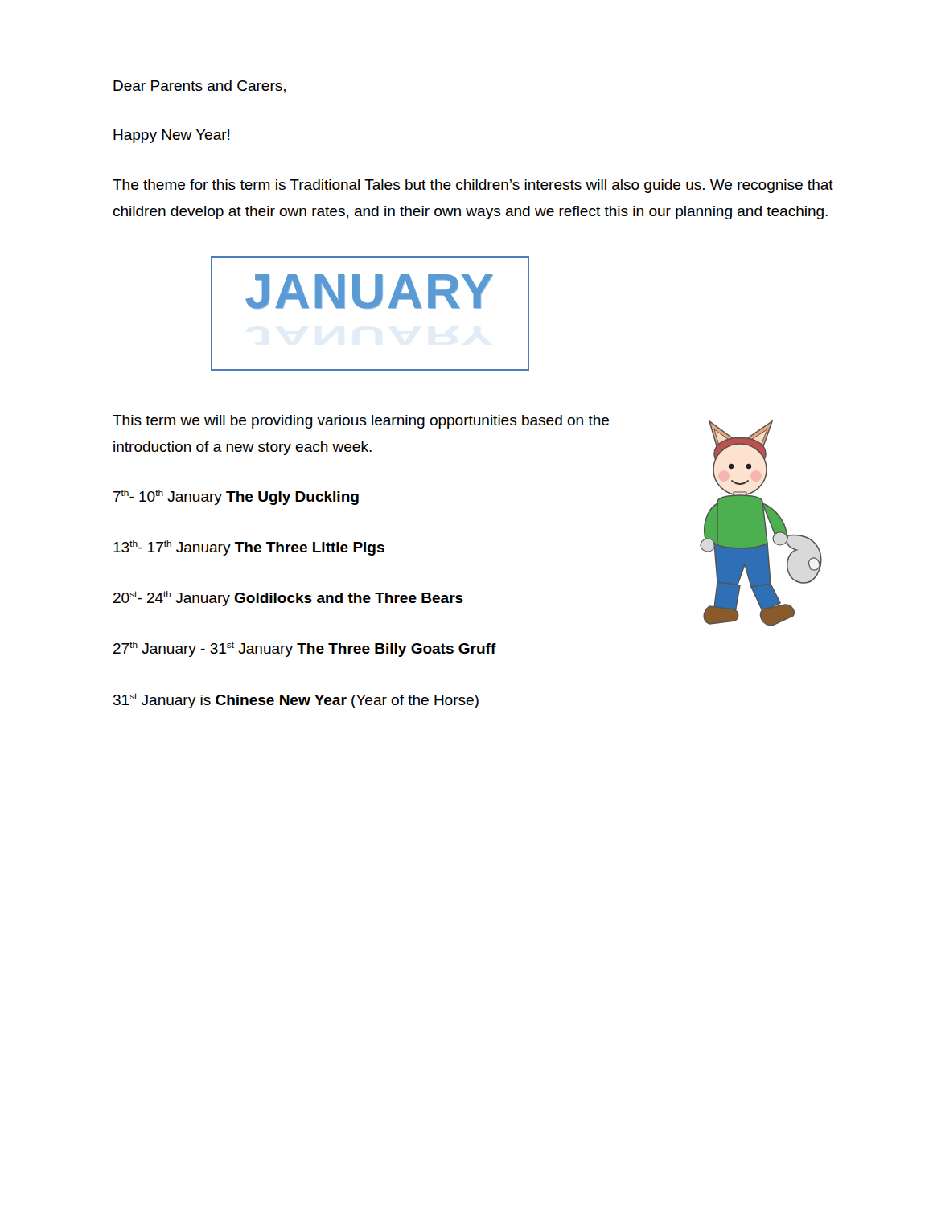Dear Parents and Carers,
Happy New Year!
The theme for this term is Traditional Tales but the children’s interests will also guide us. We recognise that children develop at their own rates, and in their own ways and we reflect this in our planning and teaching.
JANUARY
JANUARY
This term we will be providing various learning opportunities based on the introduction of a new story each week.
7th- 10th January The Ugly Duckling
13th- 17th January The Three Little Pigs
20st- 24th January Goldilocks and the Three Bears
27th January - 31st January The Three Billy Goats Gruff
31st January is Chinese New Year (Year of the Horse)